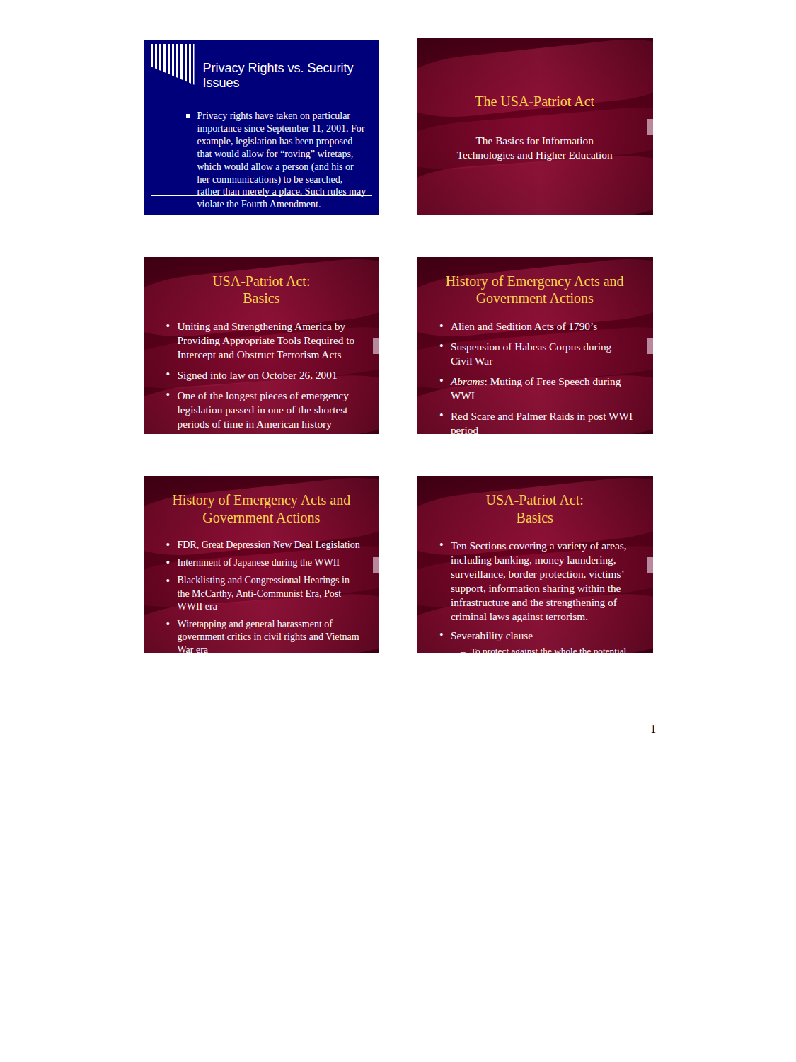Privacy Rights vs. Security Issues
Privacy rights have taken on particular importance since September 11, 2001. For example, legislation has been proposed that would allow for “roving” wiretaps, which would allow a person (and his or her communications) to be searched, rather than merely a place. Such rules may violate the Fourth Amendment.
The USA Patriot Act
Civil liberties concerns
The USA-Patriot Act
The Basics for Information
Technologies and Higher Education
USA-Patriot Act:
Basics
Uniting and Strengthening America by Providing Appropriate Tools Required to Intercept and Obstruct Terrorism Acts
Signed into law on October 26, 2001
One of the longest pieces of emergency legislation passed in one of the shortest periods of time in American history
History of Emergency Acts and Government Actions
Alien and Sedition Acts of 1790’s
Suspension of Habeas Corpus during Civil War
Abrams: Muting of Free Speech during WWI
Red Scare and Palmer Raids in post WWI period
History of Emergency Acts and Government Actions
FDR, Great Depression New Deal Legislation
Internment of Japanese during the WWII
Blacklisting and Congressional Hearings in the McCarthy, Anti-Communist Era, Post WWII era
Wiretapping and general harassment of government critics in civil rights and Vietnam War era
USA-Patriot Act:
Basics
Ten Sections covering a variety of areas, including banking, money laundering, surveillance, border protection, victims’ support, information sharing within the infrastructure and the strengthening of criminal laws against terrorism.
Severability clause
To protect against the whole the potential constitutional violation of a single section
1